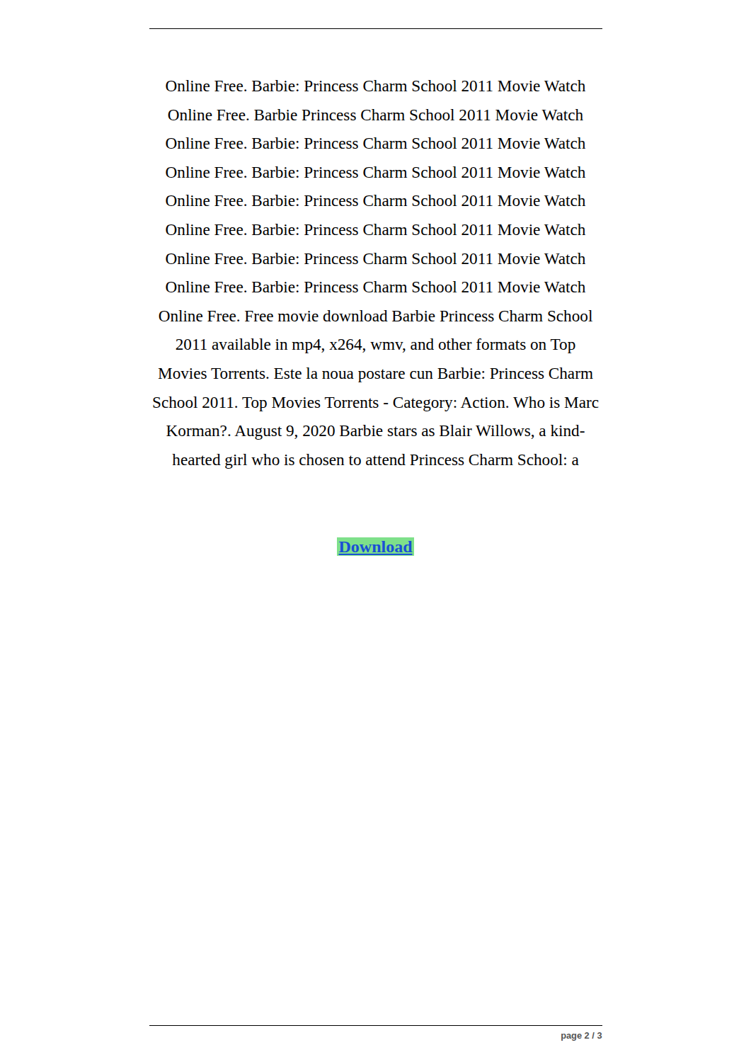Online Free. Barbie: Princess Charm School 2011 Movie Watch Online Free. Barbie Princess Charm School 2011 Movie Watch Online Free. Barbie: Princess Charm School 2011 Movie Watch Online Free. Barbie: Princess Charm School 2011 Movie Watch Online Free. Barbie: Princess Charm School 2011 Movie Watch Online Free. Barbie: Princess Charm School 2011 Movie Watch Online Free. Barbie: Princess Charm School 2011 Movie Watch Online Free. Barbie: Princess Charm School 2011 Movie Watch Online Free. Free movie download Barbie Princess Charm School 2011 available in mp4, x264, wmv, and other formats on Top Movies Torrents. Este la noua postare cun Barbie: Princess Charm School 2011. Top Movies Torrents - Category: Action. Who is Marc Korman?. August 9, 2020 Barbie stars as Blair Willows, a kind-hearted girl who is chosen to attend Princess Charm School: a
Download
page 2 / 3